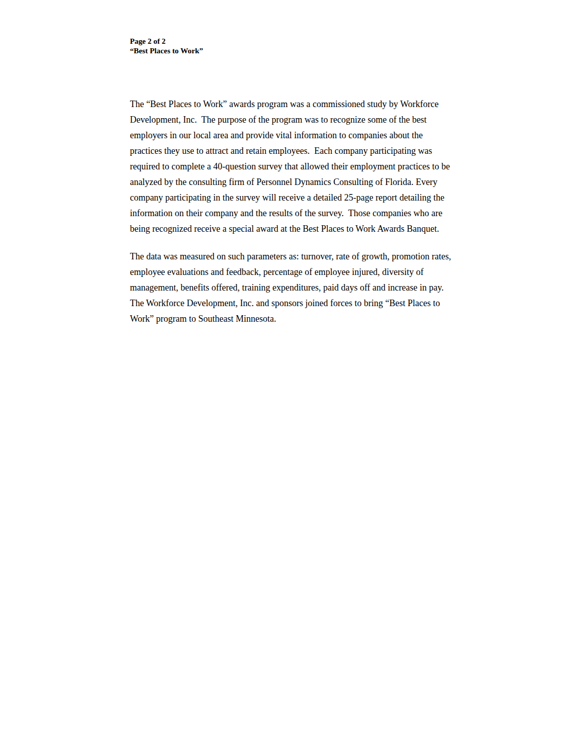Page 2 of 2 “Best Places to Work”
The “Best Places to Work” awards program was a commissioned study by Workforce Development, Inc. The purpose of the program was to recognize some of the best employers in our local area and provide vital information to companies about the practices they use to attract and retain employees. Each company participating was required to complete a 40-question survey that allowed their employment practices to be analyzed by the consulting firm of Personnel Dynamics Consulting of Florida. Every company participating in the survey will receive a detailed 25-page report detailing the information on their company and the results of the survey. Those companies who are being recognized receive a special award at the Best Places to Work Awards Banquet.
The data was measured on such parameters as: turnover, rate of growth, promotion rates, employee evaluations and feedback, percentage of employee injured, diversity of management, benefits offered, training expenditures, paid days off and increase in pay. The Workforce Development, Inc. and sponsors joined forces to bring “Best Places to Work” program to Southeast Minnesota.